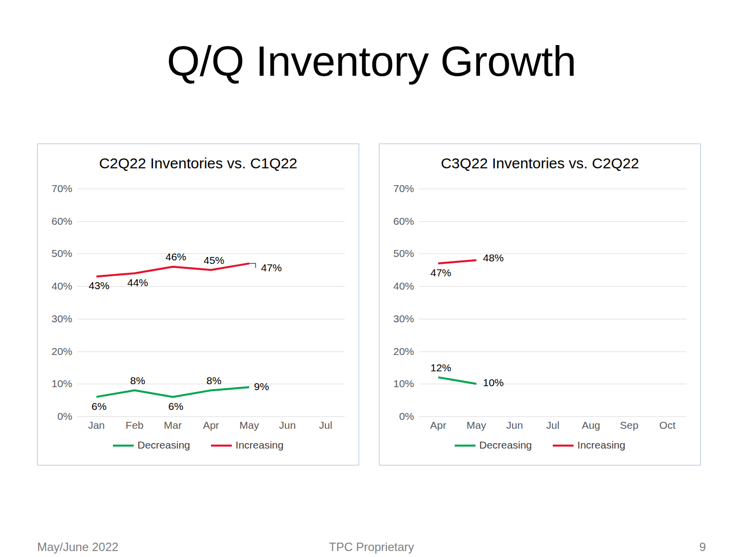Q/Q Inventory Growth
C2Q22 Inventories vs. C1Q22
70%
60%
50%
40%
30%
20%
10%
0%
43%
44%
46%
45%
47%
6%
8%
6%
8%
9%
Jan Feb Mar Apr May Jun Jul
Decreasing Increasing
C3Q22 Inventories vs. C2Q22
70%
60%
50%
40%
30%
20%
10%
0%
47%
48%
12%
10%
Apr May Jun Jul Aug Sep Oct
Decreasing Increasing
May/June 2022 TPC Proprietary 9